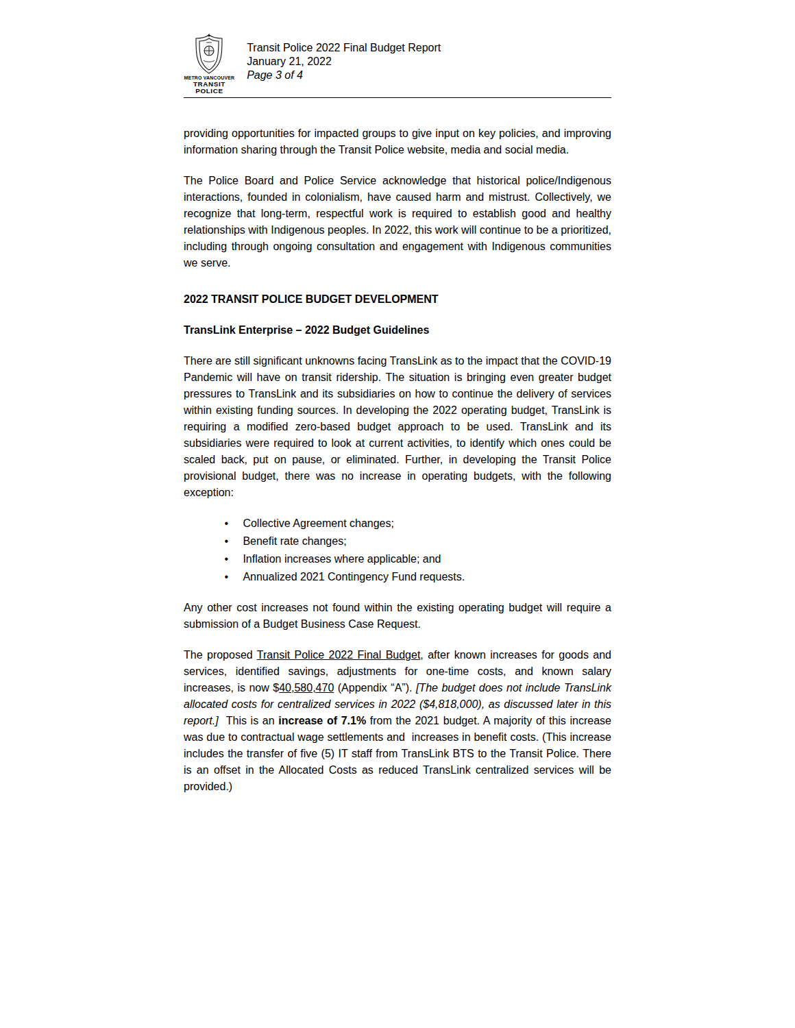METRO VANCOUVER TRANSIT POLICE
Transit Police 2022 Final Budget Report
January 21, 2022
Page 3 of 4
providing opportunities for impacted groups to give input on key policies, and improving information sharing through the Transit Police website, media and social media.
The Police Board and Police Service acknowledge that historical police/Indigenous interactions, founded in colonialism, have caused harm and mistrust. Collectively, we recognize that long-term, respectful work is required to establish good and healthy relationships with Indigenous peoples. In 2022, this work will continue to be a prioritized, including through ongoing consultation and engagement with Indigenous communities we serve.
2022 TRANSIT POLICE BUDGET DEVELOPMENT
TransLink Enterprise – 2022 Budget Guidelines
There are still significant unknowns facing TransLink as to the impact that the COVID-19 Pandemic will have on transit ridership. The situation is bringing even greater budget pressures to TransLink and its subsidiaries on how to continue the delivery of services within existing funding sources. In developing the 2022 operating budget, TransLink is requiring a modified zero-based budget approach to be used. TransLink and its subsidiaries were required to look at current activities, to identify which ones could be scaled back, put on pause, or eliminated. Further, in developing the Transit Police provisional budget, there was no increase in operating budgets, with the following exception:
Collective Agreement changes;
Benefit rate changes;
Inflation increases where applicable; and
Annualized 2021 Contingency Fund requests.
Any other cost increases not found within the existing operating budget will require a submission of a Budget Business Case Request.
The proposed Transit Police 2022 Final Budget, after known increases for goods and services, identified savings, adjustments for one-time costs, and known salary increases, is now $40,580,470 (Appendix “A”). [The budget does not include TransLink allocated costs for centralized services in 2022 ($4,818,000), as discussed later in this report.] This is an increase of 7.1% from the 2021 budget. A majority of this increase was due to contractual wage settlements and increases in benefit costs. (This increase includes the transfer of five (5) IT staff from TransLink BTS to the Transit Police. There is an offset in the Allocated Costs as reduced TransLink centralized services will be provided.)